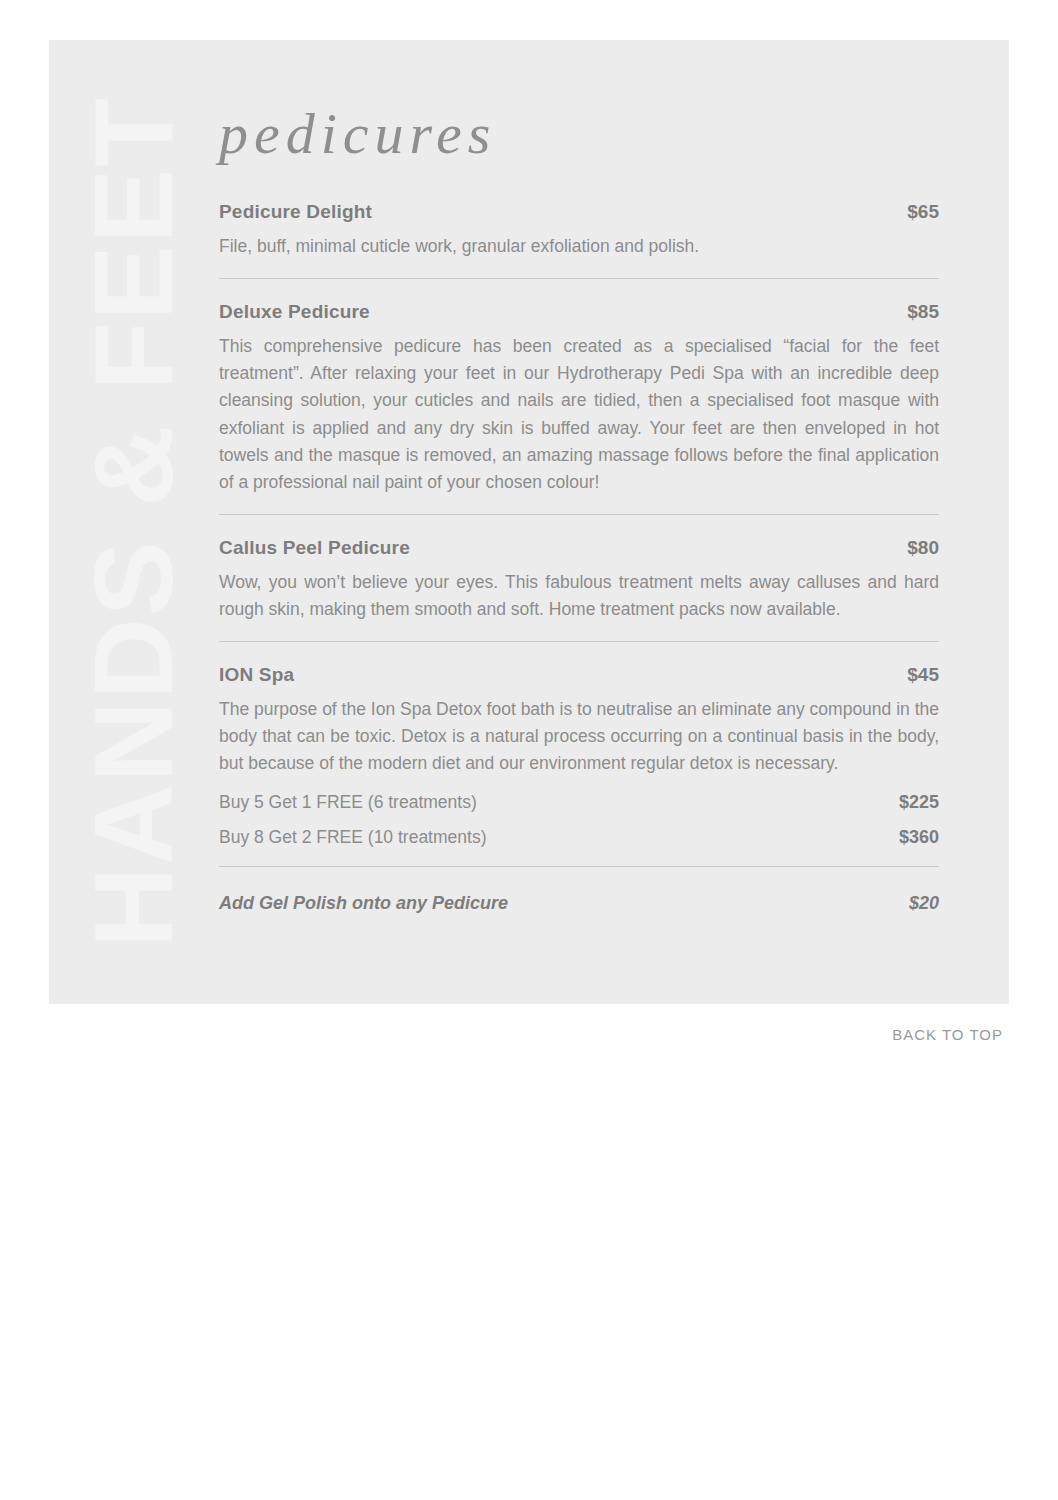HANDS & FEET
pedicures
Pedicure Delight $65
File, buff, minimal cuticle work, granular exfoliation and polish.
Deluxe Pedicure $85
This comprehensive pedicure has been created as a specialised “facial for the feet treatment”. After relaxing your feet in our Hydrotherapy Pedi Spa with an incredible deep cleansing solution, your cuticles and nails are tidied, then a specialised foot masque with exfoliant is applied and any dry skin is buffed away. Your feet are then enveloped in hot towels and the masque is removed, an amazing massage follows before the final application of a professional nail paint of your chosen colour!
Callus Peel Pedicure $80
Wow, you won’t believe your eyes. This fabulous treatment melts away calluses and hard rough skin, making them smooth and soft. Home treatment packs now available.
ION Spa $45
The purpose of the Ion Spa Detox foot bath is to neutralise an eliminate any compound in the body that can be toxic. Detox is a natural process occurring on a continual basis in the body, but because of the modern diet and our environment regular detox is necessary.
Buy 5 Get 1 FREE (6 treatments) $225
Buy 8 Get 2 FREE (10 treatments) $360
Add Gel Polish onto any Pedicure $20
BACK TO TOP